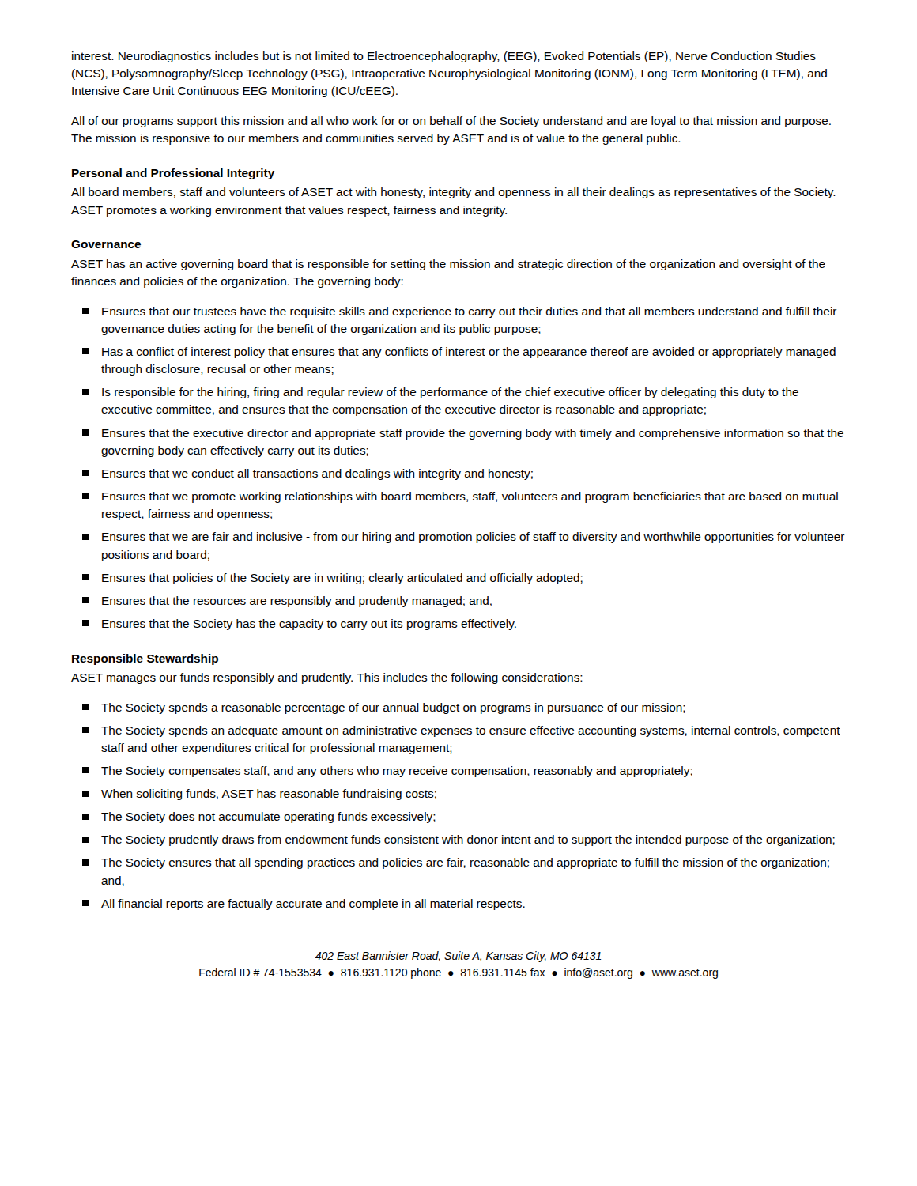interest. Neurodiagnostics includes but is not limited to Electroencephalography, (EEG), Evoked Potentials (EP), Nerve Conduction Studies (NCS), Polysomnography/Sleep Technology (PSG), Intraoperative Neurophysiological Monitoring (IONM), Long Term Monitoring (LTEM), and Intensive Care Unit Continuous EEG Monitoring (ICU/cEEG).
All of our programs support this mission and all who work for or on behalf of the Society understand and are loyal to that mission and purpose. The mission is responsive to our members and communities served by ASET and is of value to the general public.
Personal and Professional Integrity
All board members, staff and volunteers of ASET act with honesty, integrity and openness in all their dealings as representatives of the Society. ASET promotes a working environment that values respect, fairness and integrity.
Governance
ASET has an active governing board that is responsible for setting the mission and strategic direction of the organization and oversight of the finances and policies of the organization. The governing body:
Ensures that our trustees have the requisite skills and experience to carry out their duties and that all members understand and fulfill their governance duties acting for the benefit of the organization and its public purpose;
Has a conflict of interest policy that ensures that any conflicts of interest or the appearance thereof are avoided or appropriately managed through disclosure, recusal or other means;
Is responsible for the hiring, firing and regular review of the performance of the chief executive officer by delegating this duty to the executive committee, and ensures that the compensation of the executive director is reasonable and appropriate;
Ensures that the executive director and appropriate staff provide the governing body with timely and comprehensive information so that the governing body can effectively carry out its duties;
Ensures that we conduct all transactions and dealings with integrity and honesty;
Ensures that we promote working relationships with board members, staff, volunteers and program beneficiaries that are based on mutual respect, fairness and openness;
Ensures that we are fair and inclusive - from our hiring and promotion policies of staff to diversity and worthwhile opportunities for volunteer positions and board;
Ensures that policies of the Society are in writing; clearly articulated and officially adopted;
Ensures that the resources are responsibly and prudently managed; and,
Ensures that the Society has the capacity to carry out its programs effectively.
Responsible Stewardship
ASET manages our funds responsibly and prudently. This includes the following considerations:
The Society spends a reasonable percentage of our annual budget on programs in pursuance of our mission;
The Society spends an adequate amount on administrative expenses to ensure effective accounting systems, internal controls, competent staff and other expenditures critical for professional management;
The Society compensates staff, and any others who may receive compensation, reasonably and appropriately;
When soliciting funds, ASET has reasonable fundraising costs;
The Society does not accumulate operating funds excessively;
The Society prudently draws from endowment funds consistent with donor intent and to support the intended purpose of the organization;
The Society ensures that all spending practices and policies are fair, reasonable and appropriate to fulfill the mission of the organization; and,
All financial reports are factually accurate and complete in all material respects.
402 East Bannister Road, Suite A, Kansas City, MO 64131
Federal ID # 74-1553534 ● 816.931.1120 phone ● 816.931.1145 fax ● info@aset.org ● www.aset.org